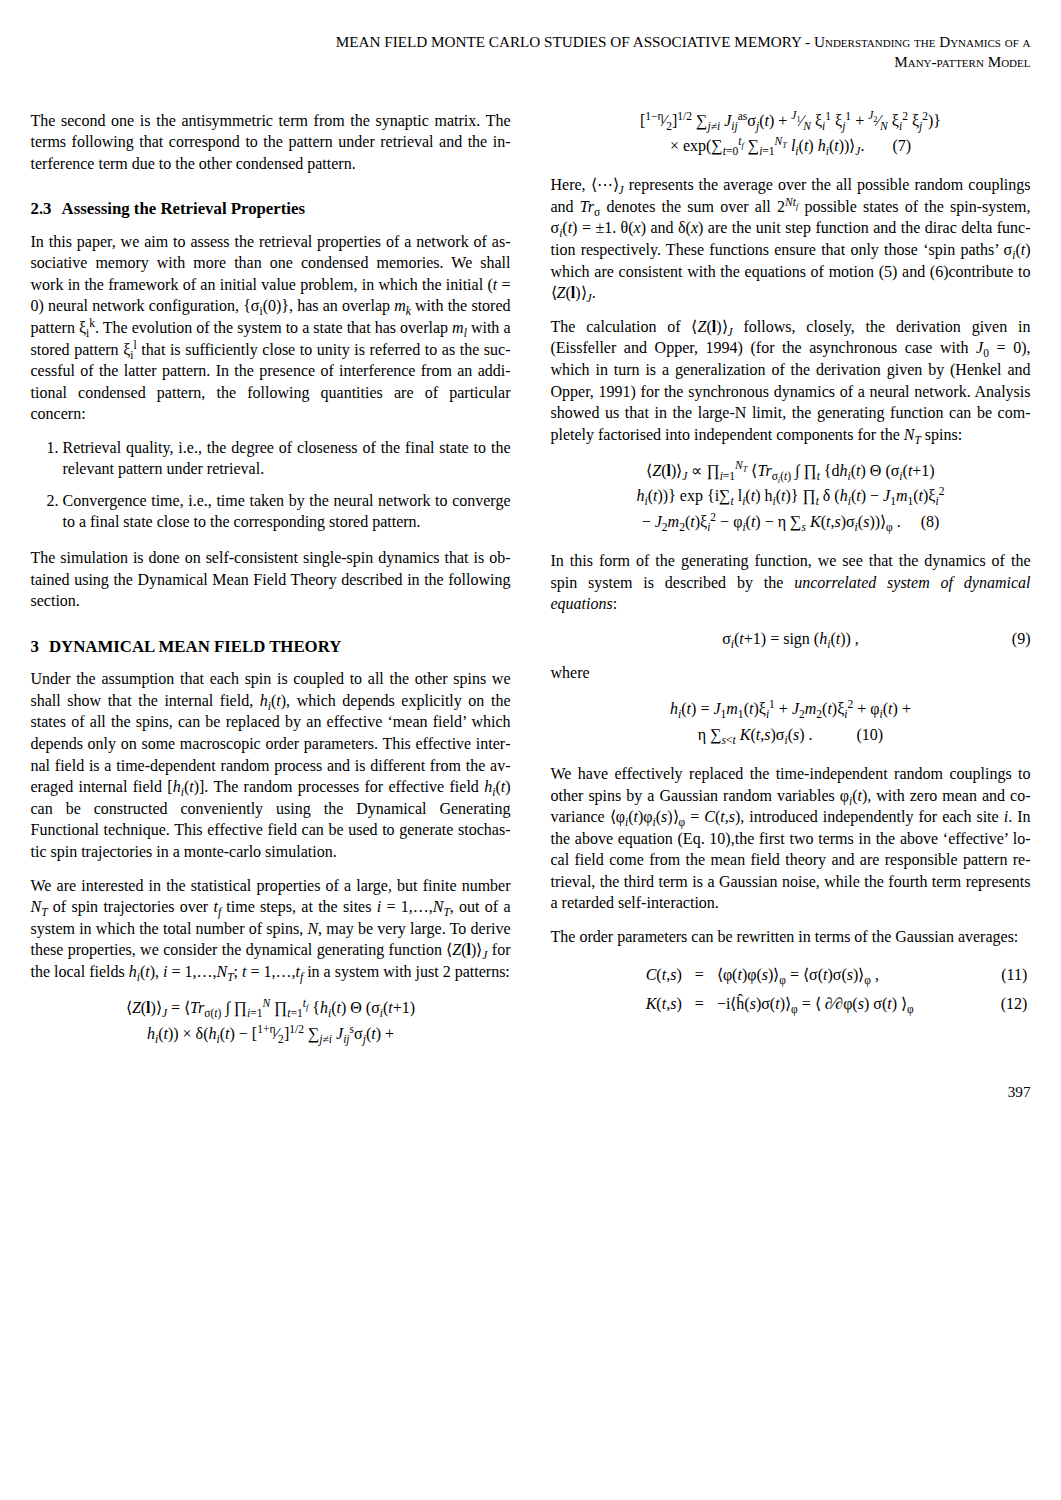MEAN FIELD MONTE CARLO STUDIES OF ASSOCIATIVE MEMORY - Understanding the Dynamics of a
Many-pattern Model
The second one is the antisymmetric term from the synaptic matrix. The terms following that correspond to the pattern under retrieval and the interference term due to the other condensed pattern.
2.3 Assessing the Retrieval Properties
In this paper, we aim to assess the retrieval properties of a network of associative memory with more than one condensed memories. We shall work in the framework of an initial value problem, in which the initial (t = 0) neural network configuration, {σi(0)}, has an overlap mk with the stored pattern ξik. The evolution of the system to a state that has overlap ml with a stored pattern ξil that is sufficiently close to unity is referred to as the successful of the latter pattern. In the presence of interference from an additional condensed pattern, the following quantities are of particular concern:
Retrieval quality, i.e., the degree of closeness of the final state to the relevant pattern under retrieval.
Convergence time, i.e., time taken by the neural network to converge to a final state close to the corresponding stored pattern.
The simulation is done on self-consistent single-spin dynamics that is obtained using the Dynamical Mean Field Theory described in the following section.
3 DYNAMICAL MEAN FIELD THEORY
Under the assumption that each spin is coupled to all the other spins we shall show that the internal field, hi(t), which depends explicitly on the states of all the spins, can be replaced by an effective ‘mean field’ which depends only on some macroscopic order parameters. This effective internal field is a time-dependent random process and is different from the averaged internal field [hi(t)]. The random processes for effective field hi(t) can be constructed conveniently using the Dynamical Generating Functional technique. This effective field can be used to generate stochastic spin trajectories in a monte-carlo simulation.
We are interested in the statistical properties of a large, but finite number NT of spin trajectories over tf time steps, at the sites i = 1,…,NT, out of a system in which the total number of spins, N, may be very large. To derive these properties, we consider the dynamical generating function ⟨Z(l)⟩J for the local fields hi(t), i = 1,…,NT; t = 1,…,tf in a system with just 2 patterns:
⟨Z(l)⟩J = ⟨Trσ(t) ∫ ∏i=1N ∏t=1tf {hi(t) Θ (σi(t+1) hi(t)) × δ(hi(t) − [1+η⁄2]1/2 ∑j≠i Jijsσj(t) + [1−η⁄2]1/2 ∑j≠i Jijasσj(t) + J1⁄N ξi1 ξj1 + J2⁄N ξi2 ξj2)} × exp(∑t=0tf ∑i=1NT li(t) hi(t))⟩J. (7)
Here, ⟨⋯⟩J represents the average over the all possible random couplings and Trσ denotes the sum over all 2Ntf possible states of the spin-system, σi(t) = ±1. θ(x) and δ(x) are the unit step function and the dirac delta function respectively. These functions ensure that only those ‘spin paths’ σi(t) which are consistent with the equations of motion (5) and (6)contribute to ⟨Z(l)⟩J.
The calculation of ⟨Z(l)⟩J follows, closely, the derivation given in (Eissfeller and Opper, 1994) (for the asynchronous case with J0 = 0), which in turn is a generalization of the derivation given by (Henkel and Opper, 1991) for the synchronous dynamics of a neural network. Analysis showed us that in the large-N limit, the generating function can be completely factorised into independent components for the NT spins:
⟨Z(l)⟩J ∝ ∏i=1NT ⟨Trσi(t) ∫ ∏t {dhi(t) Θ (σi(t+1) hi(t))} exp {i∑t li(t) hi(t)} ∏t δ (hi(t) − J1m1(t)ξi2 − J2m2(t)ξi2 − φi(t) − η ∑s K(t,s)σi(s))⟩φ . (8)
In this form of the generating function, we see that the dynamics of the spin system is described by the uncorrelated system of dynamical equations:
σi(t+1) = sign (hi(t)) , (9)
where
hi(t) = J1m1(t)ξi1 + J2m2(t)ξi2 + φi(t) + η ∑s<t K(t,s)σi(s) . (10)
We have effectively replaced the time-independent random couplings to other spins by a Gaussian random variables φi(t), with zero mean and covariance ⟨φi(t)φi(s)⟩φ = C(t,s), introduced independently for each site i. In the above equation (Eq. 10),the first two terms in the above ‘effective’ local field come from the mean field theory and are responsible pattern retrieval, the third term is a Gaussian noise, while the fourth term represents a retarded self-interaction.
The order parameters can be rewritten in terms of the Gaussian averages:
| C ( t , s ) | = | ⟨φ( t )φ( s )⟩ φ = ⟨σ( t )σ( s )⟩ φ , | (11) |
| K ( t , s ) | = | −i⟨ĥ( s )σ( t )⟩ φ = ⟨ ∂⁄∂φ( s ) σ( t ) ⟩ φ | (12) |
397